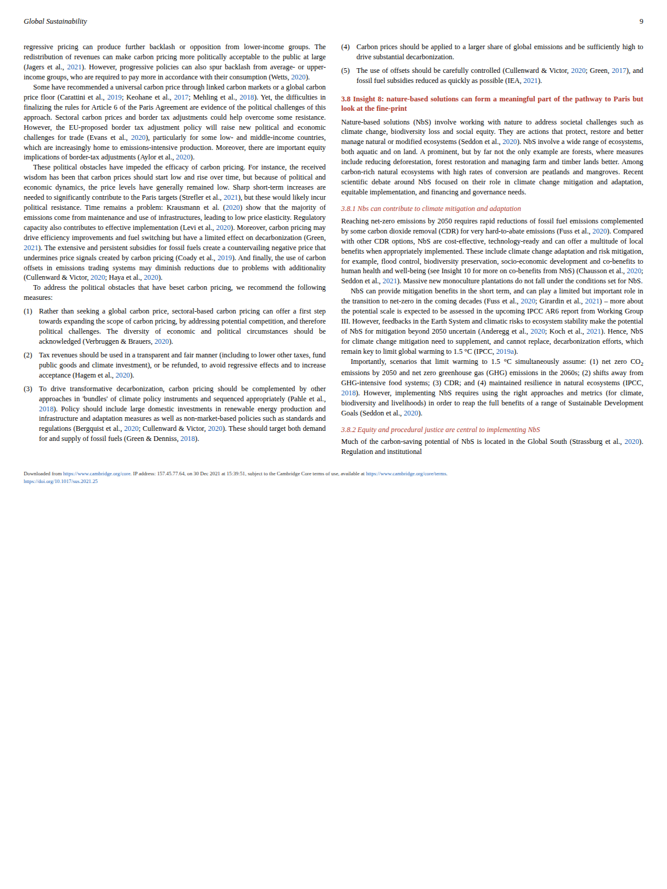Global Sustainability 9
regressive pricing can produce further backlash or opposition from lower-income groups. The redistribution of revenues can make carbon pricing more politically acceptable to the public at large (Jagers et al., 2021). However, progressive policies can also spur backlash from average- or upper-income groups, who are required to pay more in accordance with their consumption (Wetts, 2020).
Some have recommended a universal carbon price through linked carbon markets or a global carbon price floor (Carattini et al., 2019; Keohane et al., 2017; Mehling et al., 2018). Yet, the difficulties in finalizing the rules for Article 6 of the Paris Agreement are evidence of the political challenges of this approach. Sectoral carbon prices and border tax adjustments could help overcome some resistance. However, the EU-proposed border tax adjustment policy will raise new political and economic challenges for trade (Evans et al., 2020), particularly for some low- and middle-income countries, which are increasingly home to emissions-intensive production. Moreover, there are important equity implications of border-tax adjustments (Aylor et al., 2020).
These political obstacles have impeded the efficacy of carbon pricing. For instance, the received wisdom has been that carbon prices should start low and rise over time, but because of political and economic dynamics, the price levels have generally remained low. Sharp short-term increases are needed to significantly contribute to the Paris targets (Strefler et al., 2021), but these would likely incur political resistance. Time remains a problem: Krausmann et al. (2020) show that the majority of emissions come from maintenance and use of infrastructures, leading to low price elasticity. Regulatory capacity also contributes to effective implementation (Levi et al., 2020). Moreover, carbon pricing may drive efficiency improvements and fuel switching but have a limited effect on decarbonization (Green, 2021). The extensive and persistent subsidies for fossil fuels create a countervailing negative price that undermines price signals created by carbon pricing (Coady et al., 2019). And finally, the use of carbon offsets in emissions trading systems may diminish reductions due to problems with additionality (Cullenward & Victor, 2020; Haya et al., 2020).
To address the political obstacles that have beset carbon pricing, we recommend the following measures:
Rather than seeking a global carbon price, sectoral-based carbon pricing can offer a first step towards expanding the scope of carbon pricing, by addressing potential competition, and therefore political challenges. The diversity of economic and political circumstances should be acknowledged (Verbruggen & Brauers, 2020).
Tax revenues should be used in a transparent and fair manner (including to lower other taxes, fund public goods and climate investment), or be refunded, to avoid regressive effects and to increase acceptance (Hagem et al., 2020).
To drive transformative decarbonization, carbon pricing should be complemented by other approaches in 'bundles' of climate policy instruments and sequenced appropriately (Pahle et al., 2018). Policy should include large domestic investments in renewable energy production and infrastructure and adaptation measures as well as non-market-based policies such as standards and regulations (Bergquist et al., 2020; Cullenward & Victor, 2020). These should target both demand for and supply of fossil fuels (Green & Denniss, 2018).
Carbon prices should be applied to a larger share of global emissions and be sufficiently high to drive substantial decarbonization.
The use of offsets should be carefully controlled (Cullenward & Victor, 2020; Green, 2017), and fossil fuel subsidies reduced as quickly as possible (IEA, 2021).
3.8 Insight 8: nature-based solutions can form a meaningful part of the pathway to Paris but look at the fine-print
Nature-based solutions (NbS) involve working with nature to address societal challenges such as climate change, biodiversity loss and social equity. They are actions that protect, restore and better manage natural or modified ecosystems (Seddon et al., 2020). NbS involve a wide range of ecosystems, both aquatic and on land. A prominent, but by far not the only example are forests, where measures include reducing deforestation, forest restoration and managing farm and timber lands better. Among carbon-rich natural ecosystems with high rates of conversion are peatlands and mangroves. Recent scientific debate around NbS focused on their role in climate change mitigation and adaptation, equitable implementation, and financing and governance needs.
3.8.1 Nbs can contribute to climate mitigation and adaptation
Reaching net-zero emissions by 2050 requires rapid reductions of fossil fuel emissions complemented by some carbon dioxide removal (CDR) for very hard-to-abate emissions (Fuss et al., 2020). Compared with other CDR options, NbS are cost-effective, technology-ready and can offer a multitude of local benefits when appropriately implemented. These include climate change adaptation and risk mitigation, for example, flood control, biodiversity preservation, socio-economic development and co-benefits to human health and well-being (see Insight 10 for more on co-benefits from NbS) (Chausson et al., 2020; Seddon et al., 2021). Massive new monoculture plantations do not fall under the conditions set for NbS.
NbS can provide mitigation benefits in the short term, and can play a limited but important role in the transition to net-zero in the coming decades (Fuss et al., 2020; Girardin et al., 2021) – more about the potential scale is expected to be assessed in the upcoming IPCC AR6 report from Working Group III. However, feedbacks in the Earth System and climatic risks to ecosystem stability make the potential of NbS for mitigation beyond 2050 uncertain (Anderegg et al., 2020; Koch et al., 2021). Hence, NbS for climate change mitigation need to supplement, and cannot replace, decarbonization efforts, which remain key to limit global warming to 1.5 °C (IPCC, 2019a).
Importantly, scenarios that limit warming to 1.5 °C simultaneously assume: (1) net zero CO2 emissions by 2050 and net zero greenhouse gas (GHG) emissions in the 2060s; (2) shifts away from GHG-intensive food systems; (3) CDR; and (4) maintained resilience in natural ecosystems (IPCC, 2018). However, implementing NbS requires using the right approaches and metrics (for climate, biodiversity and livelihoods) in order to reap the full benefits of a range of Sustainable Development Goals (Seddon et al., 2020).
3.8.2 Equity and procedural justice are central to implementing NbS
Much of the carbon-saving potential of NbS is located in the Global South (Strassburg et al., 2020). Regulation and institutional
Downloaded from https://www.cambridge.org/core. IP address: 157.45.77.64, on 30 Dec 2021 at 15:39:51, subject to the Cambridge Core terms of use, available at https://www.cambridge.org/core/terms.
https://doi.org/10.1017/sus.2021.25